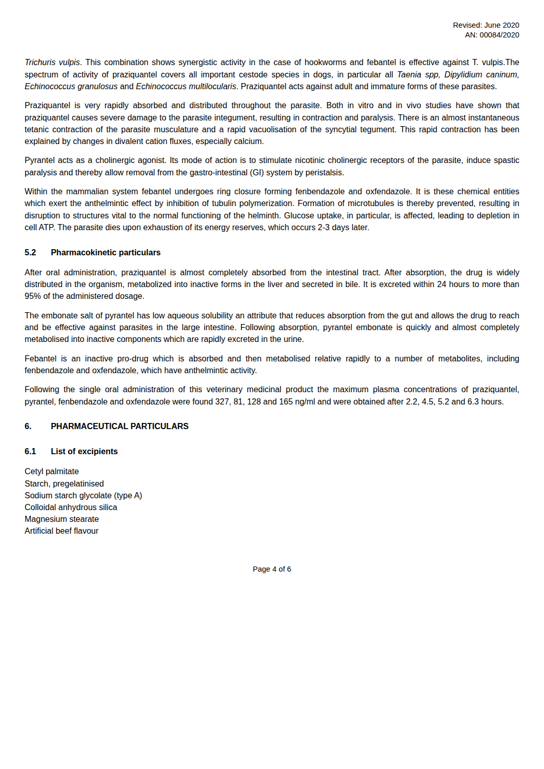Revised: June 2020
AN: 00084/2020
Trichuris vulpis. This combination shows synergistic activity in the case of hookworms and febantel is effective against T. vulpis.The spectrum of activity of praziquantel covers all important cestode species in dogs, in particular all Taenia spp, Dipylidium caninum, Echinococcus granulosus and Echinococcus multilocularis. Praziquantel acts against adult and immature forms of these parasites.
Praziquantel is very rapidly absorbed and distributed throughout the parasite. Both in vitro and in vivo studies have shown that praziquantel causes severe damage to the parasite integument, resulting in contraction and paralysis. There is an almost instantaneous tetanic contraction of the parasite musculature and a rapid vacuolisation of the syncytial tegument. This rapid contraction has been explained by changes in divalent cation fluxes, especially calcium.
Pyrantel acts as a cholinergic agonist. Its mode of action is to stimulate nicotinic cholinergic receptors of the parasite, induce spastic paralysis and thereby allow removal from the gastro-intestinal (GI) system by peristalsis.
Within the mammalian system febantel undergoes ring closure forming fenbendazole and oxfendazole. It is these chemical entities which exert the anthelmintic effect by inhibition of tubulin polymerization. Formation of microtubules is thereby prevented, resulting in disruption to structures vital to the normal functioning of the helminth. Glucose uptake, in particular, is affected, leading to depletion in cell ATP. The parasite dies upon exhaustion of its energy reserves, which occurs 2-3 days later.
5.2 Pharmacokinetic particulars
After oral administration, praziquantel is almost completely absorbed from the intestinal tract. After absorption, the drug is widely distributed in the organism, metabolized into inactive forms in the liver and secreted in bile. It is excreted within 24 hours to more than 95% of the administered dosage.
The embonate salt of pyrantel has low aqueous solubility an attribute that reduces absorption from the gut and allows the drug to reach and be effective against parasites in the large intestine. Following absorption, pyrantel embonate is quickly and almost completely metabolised into inactive components which are rapidly excreted in the urine.
Febantel is an inactive pro-drug which is absorbed and then metabolised relative rapidly to a number of metabolites, including fenbendazole and oxfendazole, which have anthelmintic activity.
Following the single oral administration of this veterinary medicinal product the maximum plasma concentrations of praziquantel, pyrantel, fenbendazole and oxfendazole were found 327, 81, 128 and 165 ng/ml and were obtained after 2.2, 4.5, 5.2 and 6.3 hours.
6. PHARMACEUTICAL PARTICULARS
6.1 List of excipients
Cetyl palmitate
Starch, pregelatinised
Sodium starch glycolate (type A)
Colloidal anhydrous silica
Magnesium stearate
Artificial beef flavour
Page 4 of 6